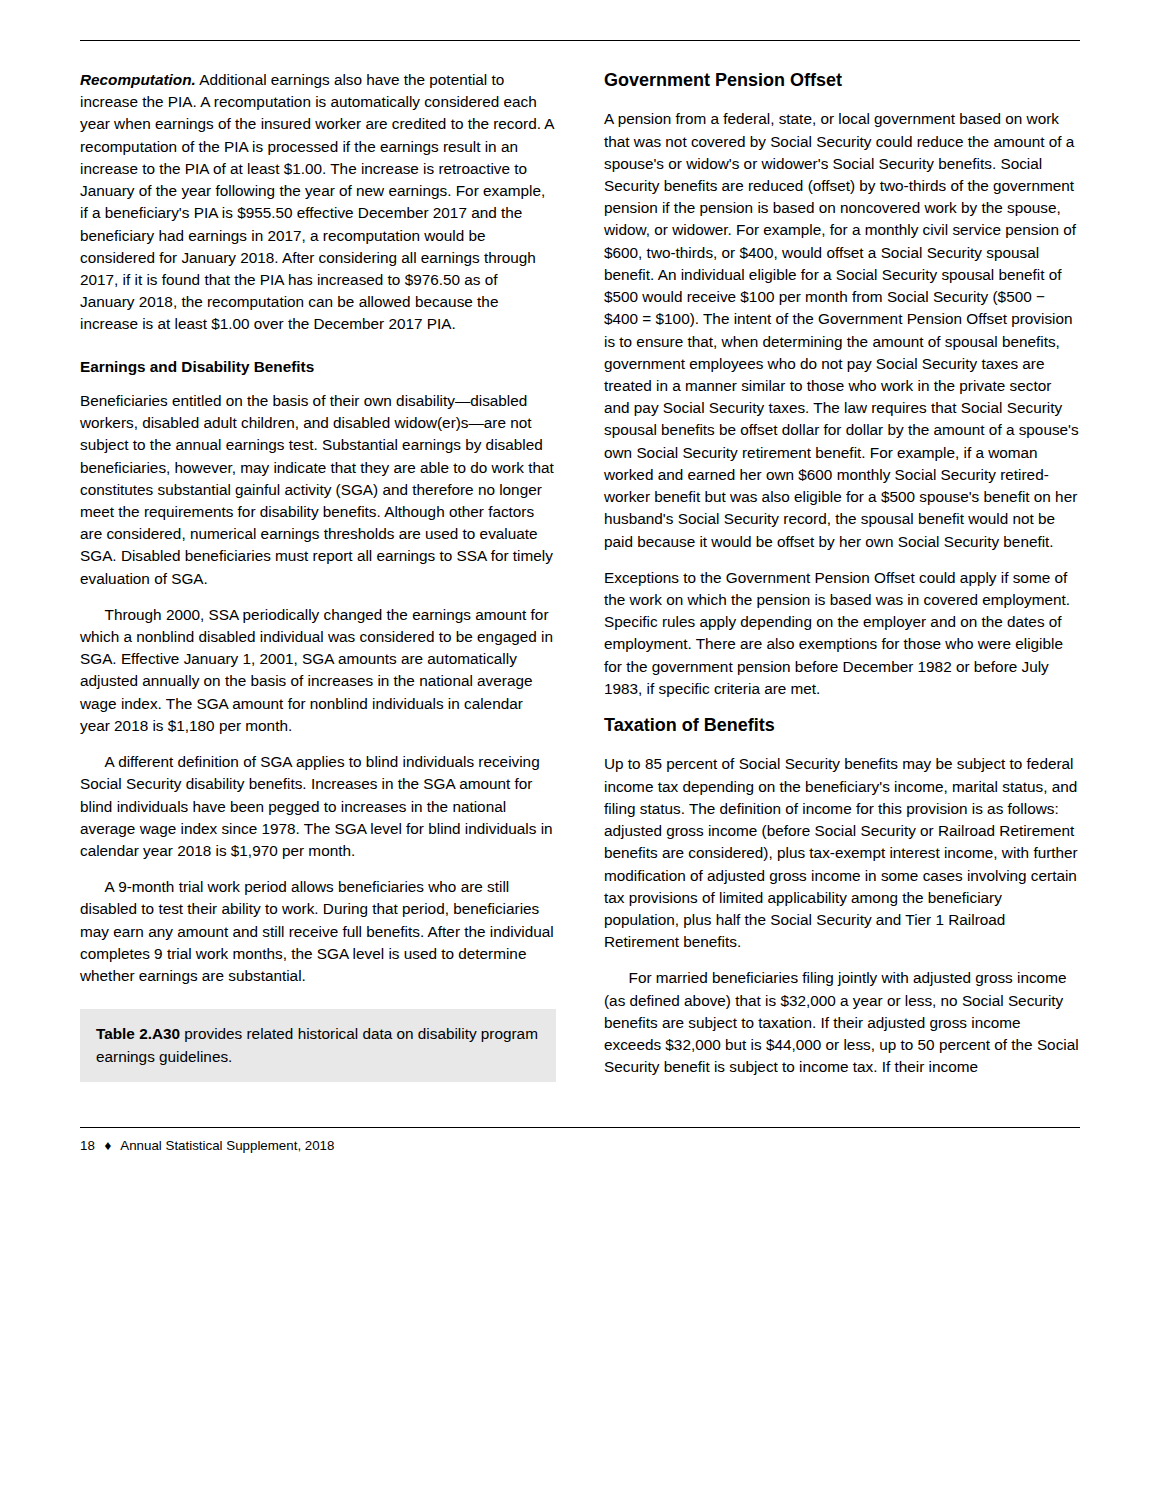Recomputation. Additional earnings also have the potential to increase the PIA. A recomputation is automatically considered each year when earnings of the insured worker are credited to the record. A recomputation of the PIA is processed if the earnings result in an increase to the PIA of at least $1.00. The increase is retroactive to January of the year following the year of new earnings. For example, if a beneficiary's PIA is $955.50 effective December 2017 and the beneficiary had earnings in 2017, a recomputation would be considered for January 2018. After considering all earnings through 2017, if it is found that the PIA has increased to $976.50 as of January 2018, the recomputation can be allowed because the increase is at least $1.00 over the December 2017 PIA.
Earnings and Disability Benefits
Beneficiaries entitled on the basis of their own disability—disabled workers, disabled adult children, and disabled widow(er)s—are not subject to the annual earnings test. Substantial earnings by disabled beneficiaries, however, may indicate that they are able to do work that constitutes substantial gainful activity (SGA) and therefore no longer meet the requirements for disability benefits. Although other factors are considered, numerical earnings thresholds are used to evaluate SGA. Disabled beneficiaries must report all earnings to SSA for timely evaluation of SGA.
Through 2000, SSA periodically changed the earnings amount for which a nonblind disabled individual was considered to be engaged in SGA. Effective January 1, 2001, SGA amounts are automatically adjusted annually on the basis of increases in the national average wage index. The SGA amount for nonblind individuals in calendar year 2018 is $1,180 per month.
A different definition of SGA applies to blind individuals receiving Social Security disability benefits. Increases in the SGA amount for blind individuals have been pegged to increases in the national average wage index since 1978. The SGA level for blind individuals in calendar year 2018 is $1,970 per month.
A 9-month trial work period allows beneficiaries who are still disabled to test their ability to work. During that period, beneficiaries may earn any amount and still receive full benefits. After the individual completes 9 trial work months, the SGA level is used to determine whether earnings are substantial.
Table 2.A30 provides related historical data on disability program earnings guidelines.
Government Pension Offset
A pension from a federal, state, or local government based on work that was not covered by Social Security could reduce the amount of a spouse's or widow's or widower's Social Security benefits. Social Security benefits are reduced (offset) by two-thirds of the government pension if the pension is based on noncovered work by the spouse, widow, or widower. For example, for a monthly civil service pension of $600, two-thirds, or $400, would offset a Social Security spousal benefit. An individual eligible for a Social Security spousal benefit of $500 would receive $100 per month from Social Security ($500 − $400 = $100). The intent of the Government Pension Offset provision is to ensure that, when determining the amount of spousal benefits, government employees who do not pay Social Security taxes are treated in a manner similar to those who work in the private sector and pay Social Security taxes. The law requires that Social Security spousal benefits be offset dollar for dollar by the amount of a spouse's own Social Security retirement benefit. For example, if a woman worked and earned her own $600 monthly Social Security retired-worker benefit but was also eligible for a $500 spouse's benefit on her husband's Social Security record, the spousal benefit would not be paid because it would be offset by her own Social Security benefit.
Exceptions to the Government Pension Offset could apply if some of the work on which the pension is based was in covered employment. Specific rules apply depending on the employer and on the dates of employment. There are also exemptions for those who were eligible for the government pension before December 1982 or before July 1983, if specific criteria are met.
Taxation of Benefits
Up to 85 percent of Social Security benefits may be subject to federal income tax depending on the beneficiary's income, marital status, and filing status. The definition of income for this provision is as follows: adjusted gross income (before Social Security or Railroad Retirement benefits are considered), plus tax-exempt interest income, with further modification of adjusted gross income in some cases involving certain tax provisions of limited applicability among the beneficiary population, plus half the Social Security and Tier 1 Railroad Retirement benefits.
For married beneficiaries filing jointly with adjusted gross income (as defined above) that is $32,000 a year or less, no Social Security benefits are subject to taxation. If their adjusted gross income exceeds $32,000 but is $44,000 or less, up to 50 percent of the Social Security benefit is subject to income tax. If their income
18 ♦ Annual Statistical Supplement, 2018